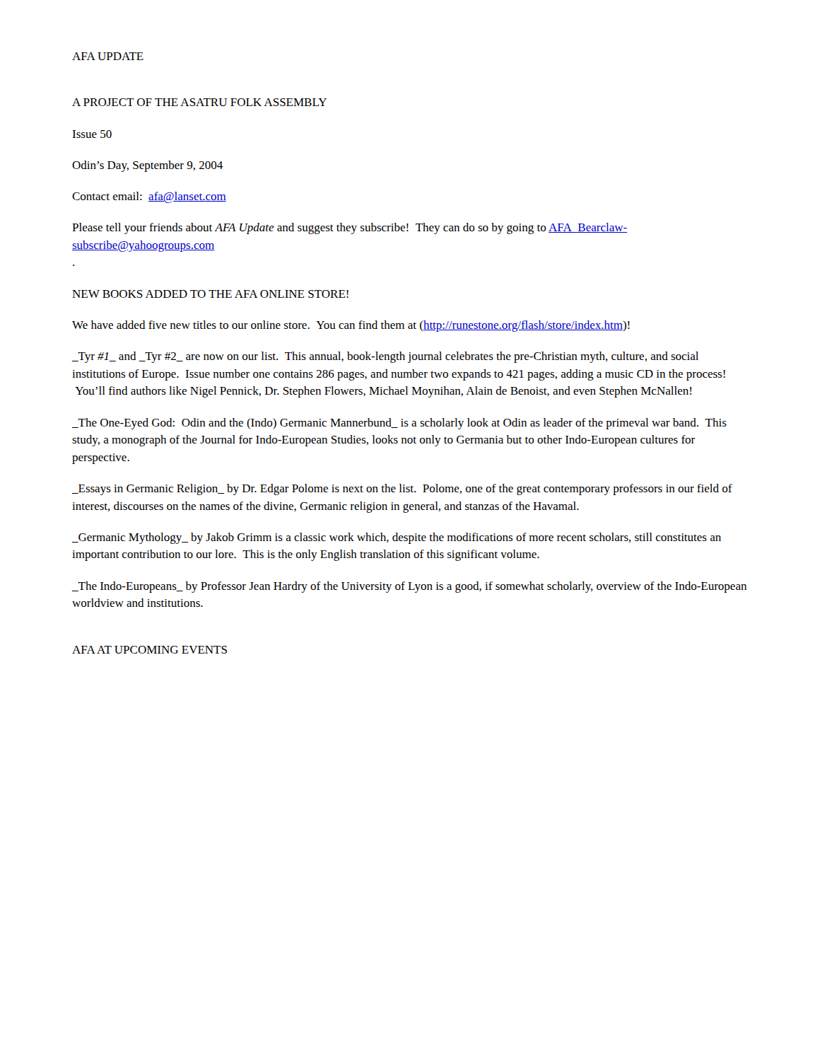AFA UPDATE
A PROJECT OF THE ASATRU FOLK ASSEMBLY
Issue 50
Odin’s Day, September 9, 2004
Contact email: afa@lanset.com
Please tell your friends about AFA Update and suggest they subscribe! They can do so by going to AFA_Bearclaw-subscribe@yahoogroups.com
.
NEW BOOKS ADDED TO THE AFA ONLINE STORE!
We have added five new titles to our online store. You can find them at (http://runestone.org/flash/store/index.htm)!
_Tyr #1_ and _Tyr #2_ are now on our list. This annual, book-length journal celebrates the pre-Christian myth, culture, and social institutions of Europe. Issue number one contains 286 pages, and number two expands to 421 pages, adding a music CD in the process! You’ll find authors like Nigel Pennick, Dr. Stephen Flowers, Michael Moynihan, Alain de Benoist, and even Stephen McNallen!
_The One-Eyed God: Odin and the (Indo) Germanic Mannerbund_ is a scholarly look at Odin as leader of the primeval war band. This study, a monograph of the Journal for Indo-European Studies, looks not only to Germania but to other Indo-European cultures for perspective.
_Essays in Germanic Religion_ by Dr. Edgar Polome is next on the list. Polome, one of the great contemporary professors in our field of interest, discourses on the names of the divine, Germanic religion in general, and stanzas of the Havamal.
_Germanic Mythology_ by Jakob Grimm is a classic work which, despite the modifications of more recent scholars, still constitutes an important contribution to our lore. This is the only English translation of this significant volume.
_The Indo-Europeans_ by Professor Jean Hardry of the University of Lyon is a good, if somewhat scholarly, overview of the Indo-European worldview and institutions.
AFA AT UPCOMING EVENTS